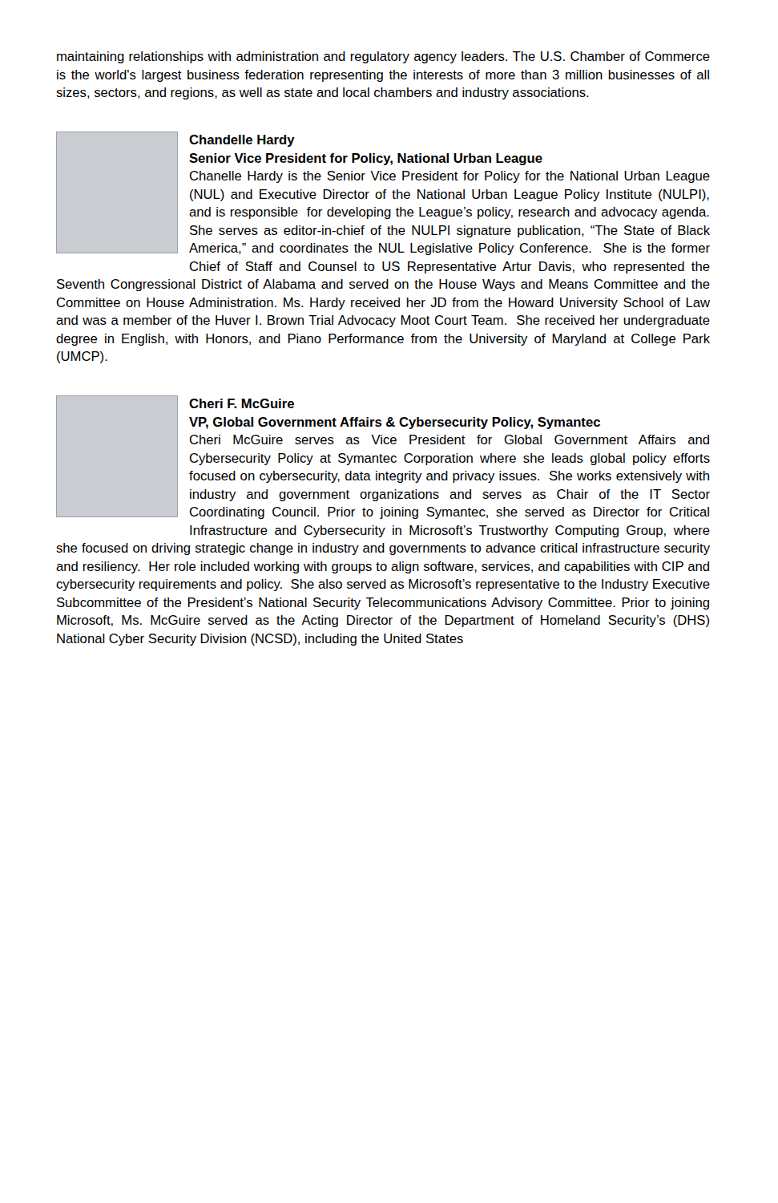maintaining relationships with administration and regulatory agency leaders. The U.S. Chamber of Commerce is the world's largest business federation representing the interests of more than 3 million businesses of all sizes, sectors, and regions, as well as state and local chambers and industry associations.
Chandelle Hardy
Senior Vice President for Policy, National Urban League
Chanelle Hardy is the Senior Vice President for Policy for the National Urban League (NUL) and Executive Director of the National Urban League Policy Institute (NULPI), and is responsible for developing the League’s policy, research and advocacy agenda. She serves as editor-in-chief of the NULPI signature publication, “The State of Black America,” and coordinates the NUL Legislative Policy Conference. She is the former Chief of Staff and Counsel to US Representative Artur Davis, who represented the Seventh Congressional District of Alabama and served on the House Ways and Means Committee and the Committee on House Administration. Ms. Hardy received her JD from the Howard University School of Law and was a member of the Huver I. Brown Trial Advocacy Moot Court Team. She received her undergraduate degree in English, with Honors, and Piano Performance from the University of Maryland at College Park (UMCP).
Cheri F. McGuire
VP, Global Government Affairs & Cybersecurity Policy, Symantec
Cheri McGuire serves as Vice President for Global Government Affairs and Cybersecurity Policy at Symantec Corporation where she leads global policy efforts focused on cybersecurity, data integrity and privacy issues. She works extensively with industry and government organizations and serves as Chair of the IT Sector Coordinating Council. Prior to joining Symantec, she served as Director for Critical Infrastructure and Cybersecurity in Microsoft’s Trustworthy Computing Group, where she focused on driving strategic change in industry and governments to advance critical infrastructure security and resiliency. Her role included working with groups to align software, services, and capabilities with CIP and cybersecurity requirements and policy. She also served as Microsoft’s representative to the Industry Executive Subcommittee of the President’s National Security Telecommunications Advisory Committee. Prior to joining Microsoft, Ms. McGuire served as the Acting Director of the Department of Homeland Security’s (DHS) National Cyber Security Division (NCSD), including the United States